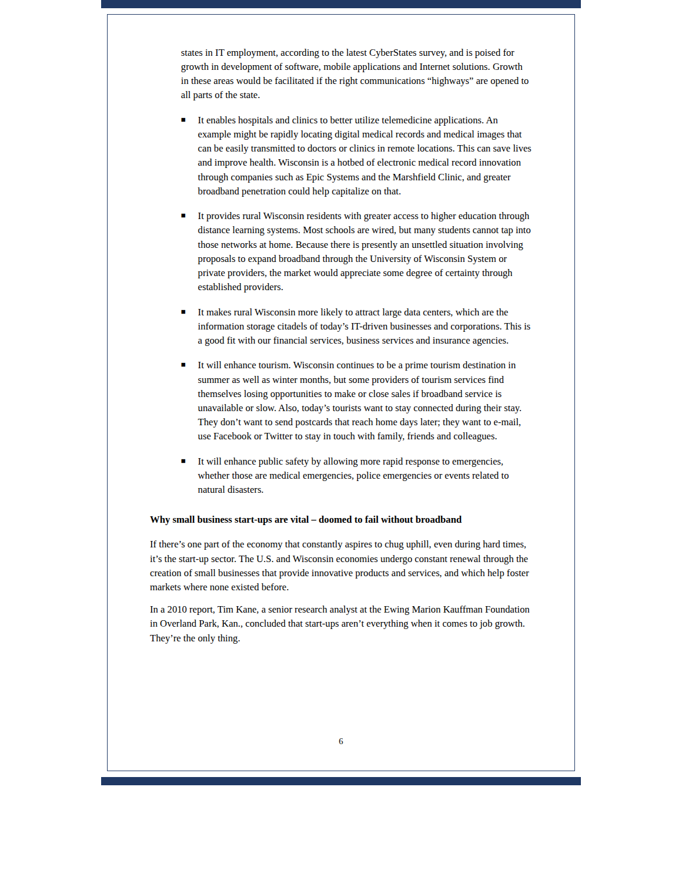states in IT employment, according to the latest CyberStates survey, and is poised for growth in development of software, mobile applications and Internet solutions. Growth in these areas would be facilitated if the right communications “highways” are opened to all parts of the state.
It enables hospitals and clinics to better utilize telemedicine applications. An example might be rapidly locating digital medical records and medical images that can be easily transmitted to doctors or clinics in remote locations. This can save lives and improve health. Wisconsin is a hotbed of electronic medical record innovation through companies such as Epic Systems and the Marshfield Clinic, and greater broadband penetration could help capitalize on that.
It provides rural Wisconsin residents with greater access to higher education through distance learning systems. Most schools are wired, but many students cannot tap into those networks at home. Because there is presently an unsettled situation involving proposals to expand broadband through the University of Wisconsin System or private providers, the market would appreciate some degree of certainty through established providers.
It makes rural Wisconsin more likely to attract large data centers, which are the information storage citadels of today’s IT-driven businesses and corporations. This is a good fit with our financial services, business services and insurance agencies.
It will enhance tourism. Wisconsin continues to be a prime tourism destination in summer as well as winter months, but some providers of tourism services find themselves losing opportunities to make or close sales if broadband service is unavailable or slow. Also, today’s tourists want to stay connected during their stay. They don’t want to send postcards that reach home days later; they want to e-mail, use Facebook or Twitter to stay in touch with family, friends and colleagues.
It will enhance public safety by allowing more rapid response to emergencies, whether those are medical emergencies, police emergencies or events related to natural disasters.
Why small business start-ups are vital – doomed to fail without broadband
If there’s one part of the economy that constantly aspires to chug uphill, even during hard times, it’s the start-up sector. The U.S. and Wisconsin economies undergo constant renewal through the creation of small businesses that provide innovative products and services, and which help foster markets where none existed before.
In a 2010 report, Tim Kane, a senior research analyst at the Ewing Marion Kauffman Foundation in Overland Park, Kan., concluded that start-ups aren’t everything when it comes to job growth. They’re the only thing.
6